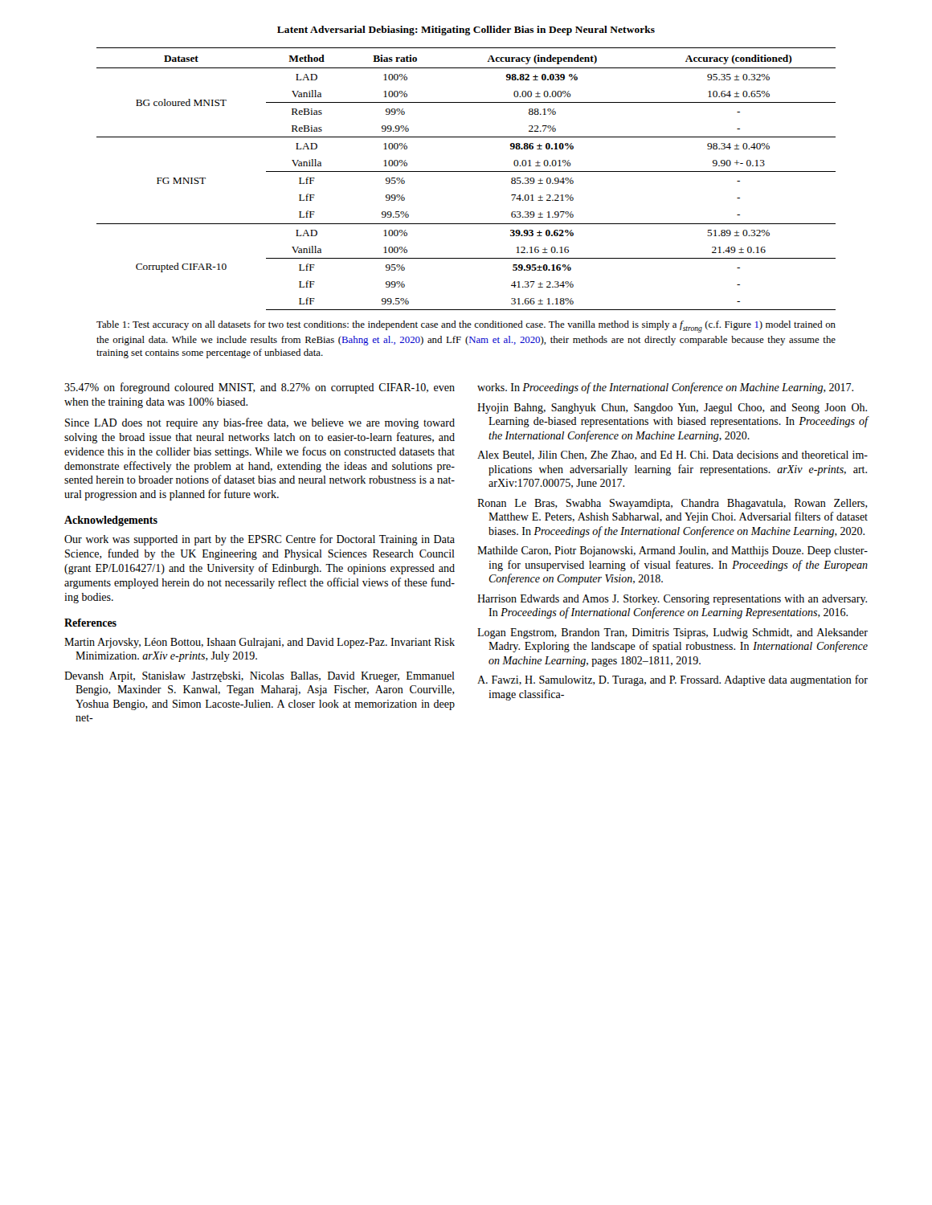Latent Adversarial Debiasing: Mitigating Collider Bias in Deep Neural Networks
| Dataset | Method | Bias ratio | Accuracy (independent) | Accuracy (conditioned) |
| --- | --- | --- | --- | --- |
| BG coloured MNIST | LAD | 100% | 98.82 ± 0.039 % | 95.35 ± 0.32% |
| Vanilla | 100% | 0.00 ± 0.00% | 10.64 ± 0.65% |
| ReBias | 99% | 88.1% | - |
| ReBias | 99.9% | 22.7% | - |
| FG MNIST | LAD | 100% | 98.86 ± 0.10% | 98.34 ± 0.40% |
| Vanilla | 100% | 0.01 ± 0.01% | 9.90 +- 0.13 |
| LfF | 95% | 85.39 ± 0.94% | - |
| LfF | 99% | 74.01 ± 2.21% | - |
| LfF | 99.5% | 63.39 ± 1.97% | - |
| Corrupted CIFAR-10 | LAD | 100% | 39.93 ± 0.62% | 51.89 ± 0.32% |
| Vanilla | 100% | 12.16 ± 0.16 | 21.49 ± 0.16 |
| LfF | 95% | 59.95±0.16% | - |
| LfF | 99% | 41.37 ± 2.34% | - |
| LfF | 99.5% | 31.66 ± 1.18% | - |
Table 1: Test accuracy on all datasets for two test conditions: the independent case and the conditioned case. The vanilla method is simply a fstrong (c.f. Figure 1) model trained on the original data. While we include results from ReBias (Bahng et al., 2020) and LfF (Nam et al., 2020), their methods are not directly comparable because they assume the training set contains some percentage of unbiased data.
35.47% on foreground coloured MNIST, and 8.27% on corrupted CIFAR-10, even when the training data was 100% biased.
Since LAD does not require any bias-free data, we believe we are moving toward solving the broad issue that neural networks latch on to easier-to-learn features, and evidence this in the collider bias settings. While we focus on constructed datasets that demonstrate effectively the problem at hand, extending the ideas and solutions presented herein to broader notions of dataset bias and neural network robustness is a natural progression and is planned for future work.
Acknowledgements
Our work was supported in part by the EPSRC Centre for Doctoral Training in Data Science, funded by the UK Engineering and Physical Sciences Research Council (grant EP/L016427/1) and the University of Edinburgh. The opinions expressed and arguments employed herein do not necessarily reflect the official views of these funding bodies.
References
Martin Arjovsky, Léon Bottou, Ishaan Gulrajani, and David Lopez-Paz. Invariant Risk Minimization. arXiv e-prints, July 2019.
Devansh Arpit, Stanisław Jastrzębski, Nicolas Ballas, David Krueger, Emmanuel Bengio, Maxinder S. Kanwal, Tegan Maharaj, Asja Fischer, Aaron Courville, Yoshua Bengio, and Simon Lacoste-Julien. A closer look at memorization in deep net-
works. In Proceedings of the International Conference on Machine Learning, 2017.
Hyojin Bahng, Sanghyuk Chun, Sangdoo Yun, Jaegul Choo, and Seong Joon Oh. Learning de-biased representations with biased representations. In Proceedings of the International Conference on Machine Learning, 2020.
Alex Beutel, Jilin Chen, Zhe Zhao, and Ed H. Chi. Data decisions and theoretical implications when adversarially learning fair representations. arXiv e-prints, art. arXiv:1707.00075, June 2017.
Ronan Le Bras, Swabha Swayamdipta, Chandra Bhagavatula, Rowan Zellers, Matthew E. Peters, Ashish Sabharwal, and Yejin Choi. Adversarial filters of dataset biases. In Proceedings of the International Conference on Machine Learning, 2020.
Mathilde Caron, Piotr Bojanowski, Armand Joulin, and Matthijs Douze. Deep clustering for unsupervised learning of visual features. In Proceedings of the European Conference on Computer Vision, 2018.
Harrison Edwards and Amos J. Storkey. Censoring representations with an adversary. In Proceedings of International Conference on Learning Representations, 2016.
Logan Engstrom, Brandon Tran, Dimitris Tsipras, Ludwig Schmidt, and Aleksander Madry. Exploring the landscape of spatial robustness. In International Conference on Machine Learning, pages 1802–1811, 2019.
A. Fawzi, H. Samulowitz, D. Turaga, and P. Frossard. Adaptive data augmentation for image classifica-